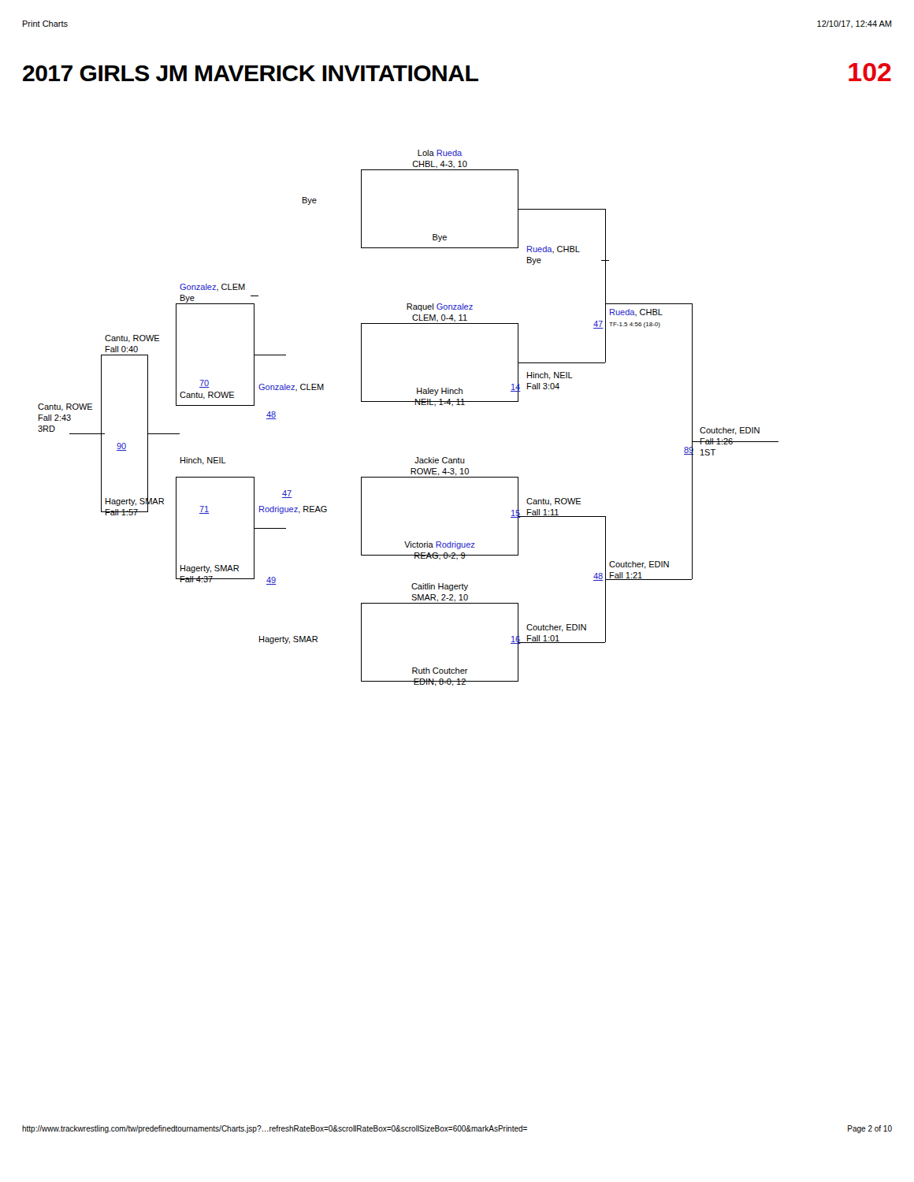Print Charts 12/10/17, 12:44 AM
2017 GIRLS JM MAVERICK INVITATIONAL
102
Lola Rueda
CHBL, 4-3, 10
Bye
Bye
Raquel Gonzalez
CLEM, 0-4, 11
Haley Hinch
NEIL, 1-4, 11
Jackie Cantu
ROWE, 4-3, 10
Victoria Rodriguez
REAG, 0-2, 9
Caitlin Hagerty
SMAR, 2-2, 10
Ruth Coutcher
EDIN, 8-0, 12
Gonzalez, CLEM
Bye
Cantu, ROWE
Hinch, NEIL
Hagerty, SMAR
Fall 4:37
Cantu, ROWE
Fall 0:40
Hagerty, SMAR
Fall 1:57
Cantu, ROWE
Fall 2:43
3RD
Rueda, CHBL
Bye
Hinch, NEIL
Fall 3:04
Cantu, ROWE
Fall 1:11
Coutcher, EDIN
Fall 1:01
Rueda, CHBL
TF-1.5 4:56 (18-0)
Coutcher, EDIN
Fall 1:21
Coutcher, EDIN
Fall 1:26
1ST
14
15
16
47
48
89
47
48
49
70
71
90
Gonzalez, CLEM
Rodriguez, REAG
Hagerty, SMAR
http://www.trackwrestling.com/tw/predefinedtournaments/Charts.jsp?…refreshRateBox=0&scrollRateBox=0&scrollSizeBox=600&markAsPrinted= Page 2 of 10